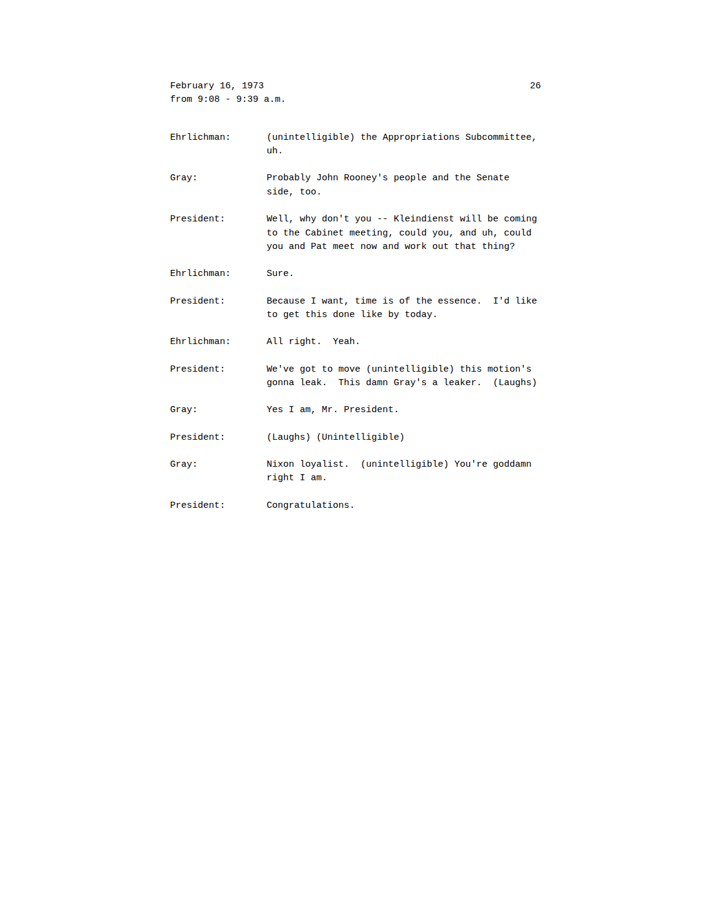February 16, 1973
from 9:08 - 9:39 a.m.
26
Ehrlichman:
(unintelligible) the Appropriations Subcommittee, uh.
Gray:
Probably John Rooney's people and the Senate side, too.
President:
Well, why don't you -- Kleindienst will be coming to the Cabinet meeting, could you, and uh, could you and Pat meet now and work out that thing?
Ehrlichman:
Sure.
President:
Because I want, time is of the essence. I'd like to get this done like by today.
Ehrlichman:
All right. Yeah.
President:
We've got to move (unintelligible) this motion's gonna leak. This damn Gray's a leaker. (Laughs)
Gray:
Yes I am, Mr. President.
President:
(Laughs) (Unintelligible)
Gray:
Nixon loyalist. (unintelligible) You're goddamn right I am.
President:
Congratulations.